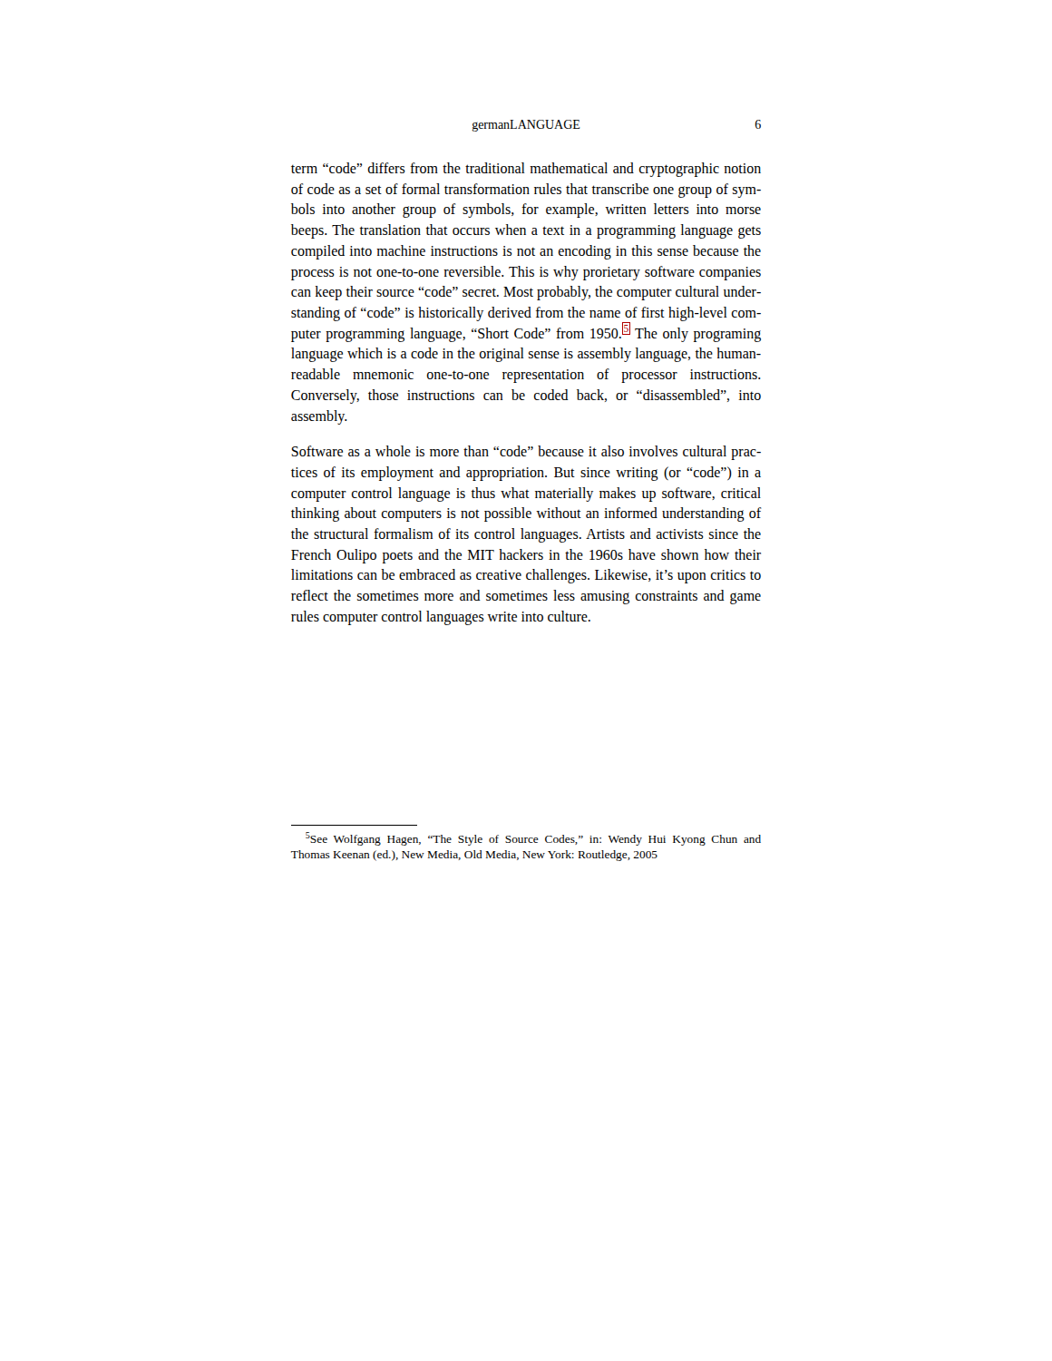germanLANGUAGE 6
term “code” differs from the traditional mathematical and cryptographic notion of code as a set of formal transformation rules that transcribe one group of symbols into another group of symbols, for example, written letters into morse beeps. The translation that occurs when a text in a programming language gets compiled into machine instructions is not an encoding in this sense because the process is not one-to-one reversible. This is why prorietary software companies can keep their source “code” secret. Most probably, the computer cultural understanding of “code” is historically derived from the name of first high-level computer programming language, “Short Code” from 1950.5 The only programing language which is a code in the original sense is assembly language, the human-readable mnemonic one-to-one representation of processor instructions. Conversely, those instructions can be coded back, or “disassembled”, into assembly.
Software as a whole is more than “code” because it also involves cultural practices of its employment and appropriation. But since writing (or “code”) in a computer control language is thus what materially makes up software, critical thinking about computers is not possible without an informed understanding of the structural formalism of its control languages. Artists and activists since the French Oulipo poets and the MIT hackers in the 1960s have shown how their limitations can be embraced as creative challenges. Likewise, it’s upon critics to reflect the sometimes more and sometimes less amusing constraints and game rules computer control languages write into culture.
5See Wolfgang Hagen, “The Style of Source Codes,” in: Wendy Hui Kyong Chun and Thomas Keenan (ed.), New Media, Old Media, New York: Routledge, 2005